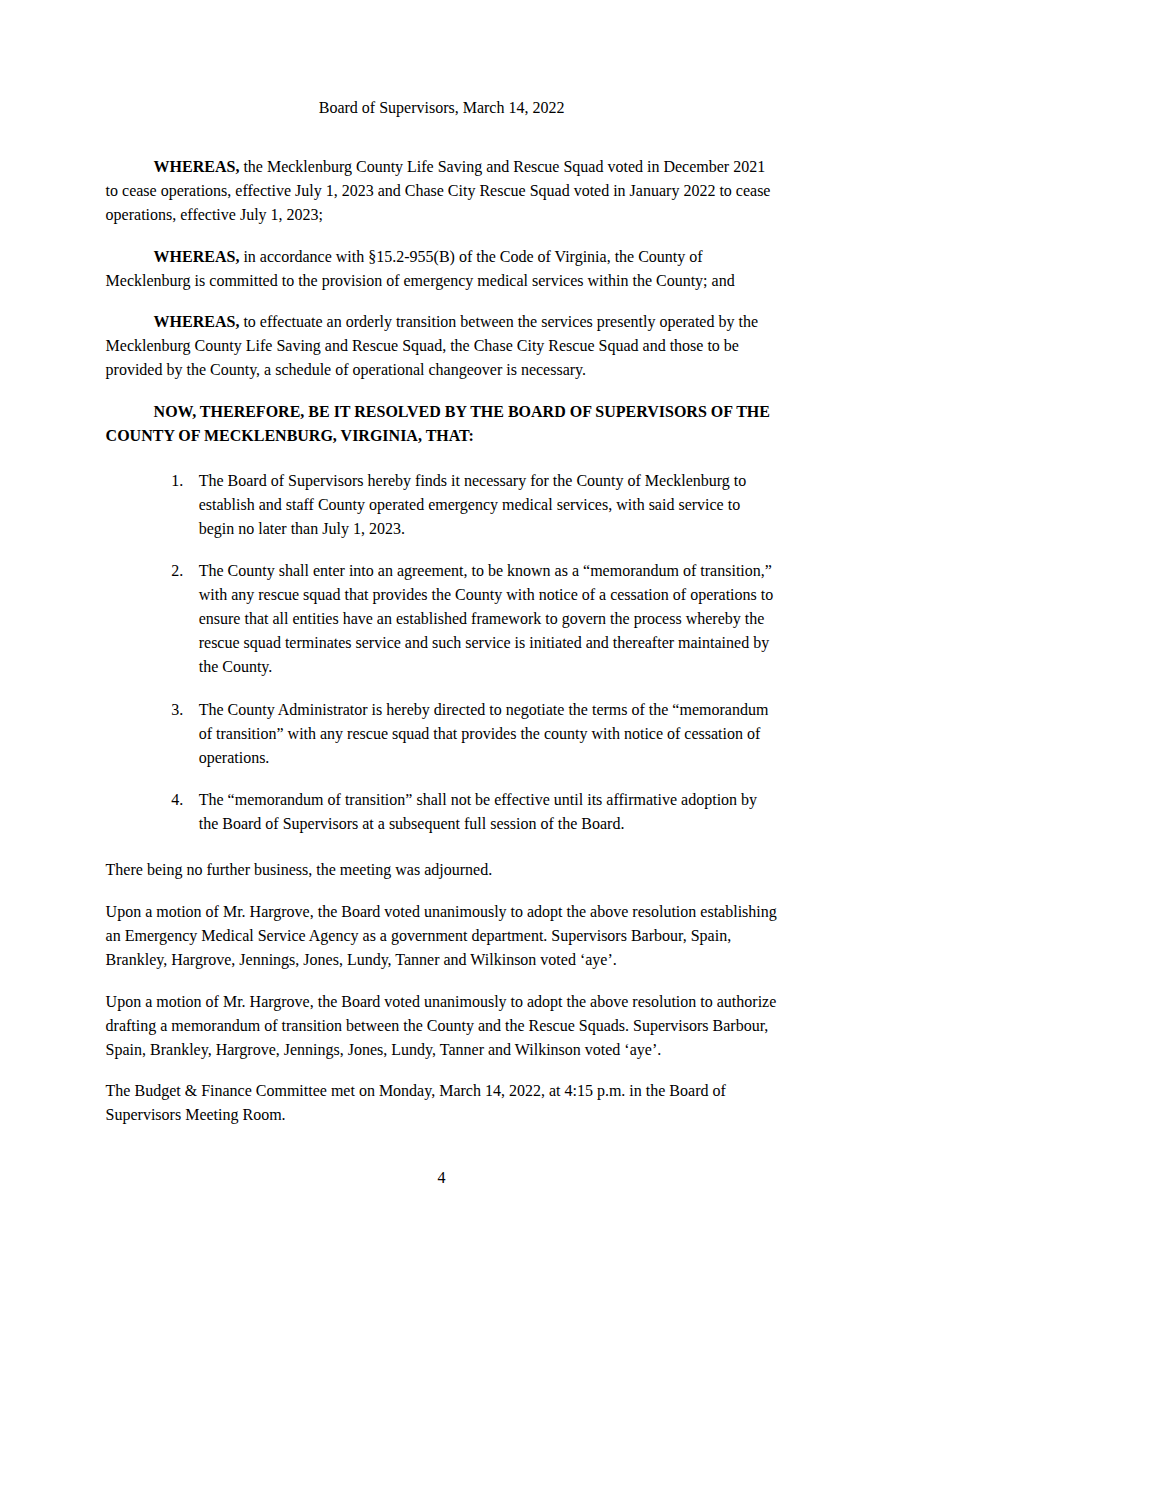Board of Supervisors, March 14, 2022
WHEREAS, the Mecklenburg County Life Saving and Rescue Squad voted in December 2021 to cease operations, effective July 1, 2023 and Chase City Rescue Squad voted in January 2022 to cease operations, effective July 1, 2023;
WHEREAS, in accordance with §15.2-955(B) of the Code of Virginia, the County of Mecklenburg is committed to the provision of emergency medical services within the County; and
WHEREAS, to effectuate an orderly transition between the services presently operated by the Mecklenburg County Life Saving and Rescue Squad, the Chase City Rescue Squad and those to be provided by the County, a schedule of operational changeover is necessary.
NOW, THEREFORE, BE IT RESOLVED BY THE BOARD OF SUPERVISORS OF THE COUNTY OF MECKLENBURG, VIRGINIA, THAT:
The Board of Supervisors hereby finds it necessary for the County of Mecklenburg to establish and staff County operated emergency medical services, with said service to begin no later than July 1, 2023.
The County shall enter into an agreement, to be known as a “memorandum of transition,” with any rescue squad that provides the County with notice of a cessation of operations to ensure that all entities have an established framework to govern the process whereby the rescue squad terminates service and such service is initiated and thereafter maintained by the County.
The County Administrator is hereby directed to negotiate the terms of the “memorandum of transition” with any rescue squad that provides the county with notice of cessation of operations.
The “memorandum of transition” shall not be effective until its affirmative adoption by the Board of Supervisors at a subsequent full session of the Board.
There being no further business, the meeting was adjourned.
Upon a motion of Mr. Hargrove, the Board voted unanimously to adopt the above resolution establishing an Emergency Medical Service Agency as a government department. Supervisors Barbour, Spain, Brankley, Hargrove, Jennings, Jones, Lundy, Tanner and Wilkinson voted ‘aye’.
Upon a motion of Mr. Hargrove, the Board voted unanimously to adopt the above resolution to authorize drafting a memorandum of transition between the County and the Rescue Squads. Supervisors Barbour, Spain, Brankley, Hargrove, Jennings, Jones, Lundy, Tanner and Wilkinson voted ‘aye’.
The Budget & Finance Committee met on Monday, March 14, 2022, at 4:15 p.m. in the Board of Supervisors Meeting Room.
4